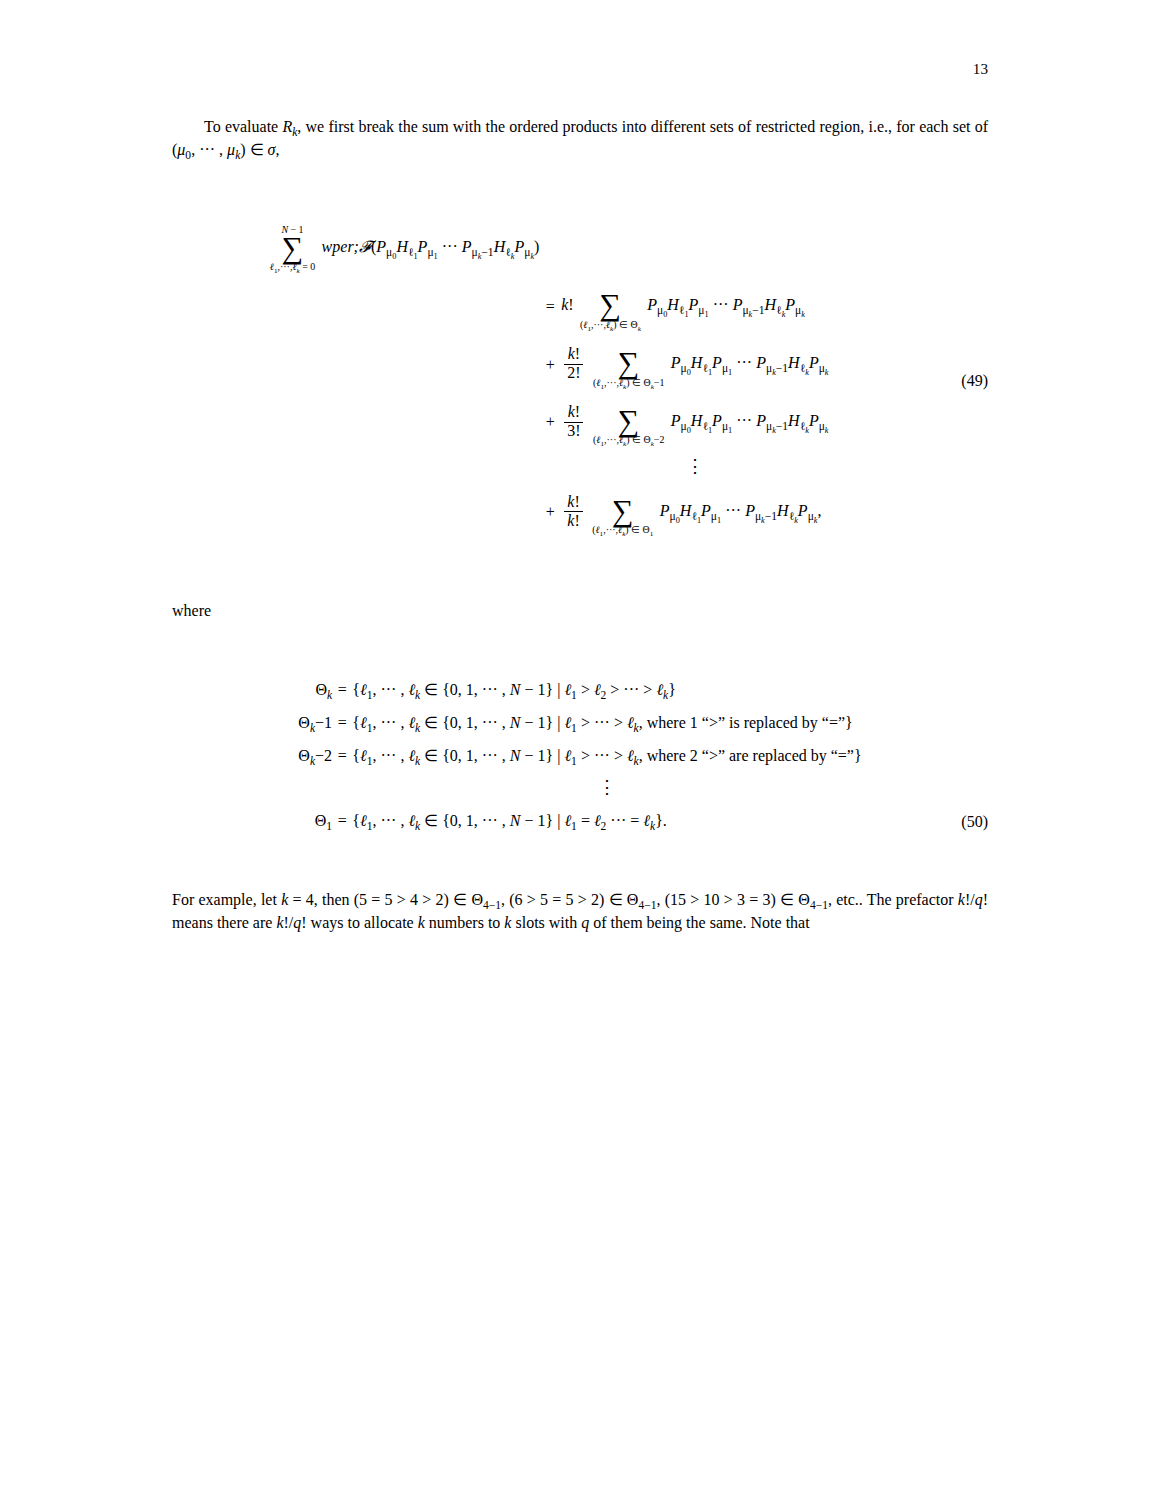13
To evaluate Rk, we first break the sum with the ordered products into different sets of restricted region, i.e., for each set of (μ0, ··· , μk) ∈ σ,
| N − 1 ∑ ℓ 1 ,···, ℓ k = 0 wper; 𝓕 ( P μ 0 H ℓ 1 P μ 1 ··· P μ k −1 H ℓ k P μ k ) = k ! ∑ ( ℓ 1 ,···, ℓ k ) ∈ Θ k P μ 0 H ℓ 1 P μ 1 ··· P μ k −1 H ℓ k P μ k + k ! 2! ∑ ( ℓ 1 ,···, ℓ k ) ∈ Θ k −1 P μ 0 H ℓ 1 P μ 1 ··· P μ k −1 H ℓ k P μ k + k ! 3! ∑ ( ℓ 1 ,···, ℓ k ) ∈ Θ k −2 P μ 0 H ℓ 1 P μ 1 ··· P μ k −1 H ℓ k P μ k ⋮ + k ! k ! ∑ ( ℓ 1 ,···, ℓ k ) ∈ Θ 1 P μ 0 H ℓ 1 P μ 1 ··· P μ k −1 H ℓ k P μ k , | (49) |
where
Θk
=
{ℓ1, ··· , ℓk ∈ {0, 1, ··· , N − 1} | ℓ1 > ℓ2 > ··· > ℓk}
Θk−1
=
{ℓ1, ··· , ℓk ∈ {0, 1, ··· , N − 1} | ℓ1 > ··· > ℓk, where 1 “>” is replaced by “=”}
Θk−2
=
{ℓ1, ··· , ℓk ∈ {0, 1, ··· , N − 1} | ℓ1 > ··· > ℓk, where 2 “>” are replaced by “=”}
⋮
Θ1
=
{ℓ1, ··· , ℓk ∈ {0, 1, ··· , N − 1} | ℓ1 = ℓ2 ··· = ℓk}.
(50)
For example, let k = 4, then (5 = 5 > 4 > 2) ∈ Θ4−1, (6 > 5 = 5 > 2) ∈ Θ4−1, (15 > 10 > 3 = 3) ∈ Θ4−1, etc.. The prefactor k!/q! means there are k!/q! ways to allocate k numbers to k slots with q of them being the same. Note that